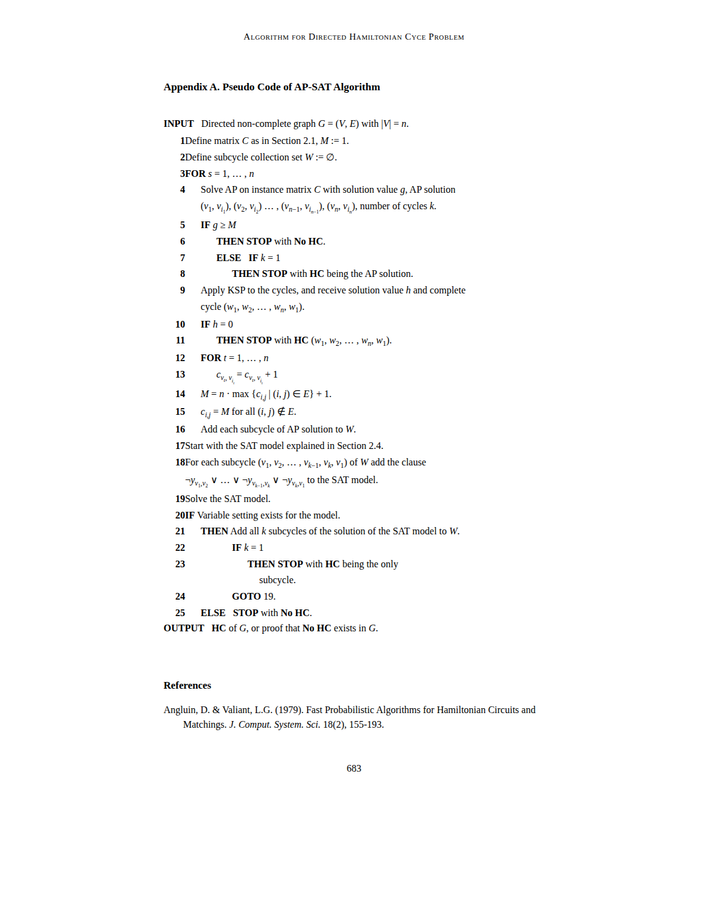Algorithm for Directed Hamiltonian Cyce Problem
Appendix A. Pseudo Code of AP-SAT Algorithm
INPUT Directed non-complete graph G = (V, E) with |V| = n.
| 1 | Define matrix C as in Section 2.1, M := 1. |
| 2 | Define subcycle collection set W := ∅. |
| 3 | FOR s = 1, … , n |
| 4 | Solve AP on instance matrix C with solution value g , AP solution |
| | ( v 1 , v i 1 ), ( v 2 , v i 2 ) … , ( v n −1 , v i n −1 ), ( v n , v i n ), number of cycles k . |
| 5 | IF g ≥ M |
| 6 | THEN STOP with No HC . |
| 7 | ELSE IF k = 1 |
| 8 | THEN STOP with HC being the AP solution. |
| 9 | Apply KSP to the cycles, and receive solution value h and complete |
| | cycle ( w 1 , w 2 , … , w n , w 1 ). |
| 10 | IF h = 0 |
| 11 | THEN STOP with HC ( w 1 , w 2 , … , w n , w 1 ). |
| 12 | FOR t = 1, … , n |
| 13 | c v t , v i t = c v t , v i t + 1 |
| 14 | M = n · max { c i , j / ( i , j ) ∈ E } + 1. |
| 15 | c i , j = M for all ( i , j ) ∉ E . |
| 16 | Add each subcycle of AP solution to W . |
| 17 | Start with the SAT model explained in Section 2.4. |
| 18 | For each subcycle ( v 1 , v 2 , … , v k −1 , v k , v 1 ) of W add the clause |
| | ¬ y v 1 , v 2 ∨ … ∨ ¬ y v k −1 , v k ∨ ¬ y v k , v 1 to the SAT model. |
| 19 | Solve the SAT model. |
| 20 | IF Variable setting exists for the model. |
| 21 | THEN Add all k subcycles of the solution of the SAT model to W . |
| 22 | IF k = 1 |
| 23 | THEN STOP with HC being the only |
| | subcycle. |
| 24 | GOTO 19. |
| 25 | ELSE STOP with No HC . |
OUTPUT HC of G, or proof that No HC exists in G.
References
Angluin, D. & Valiant, L.G. (1979). Fast Probabilistic Algorithms for Hamiltonian Circuits and Matchings. J. Comput. System. Sci. 18(2), 155-193.
683